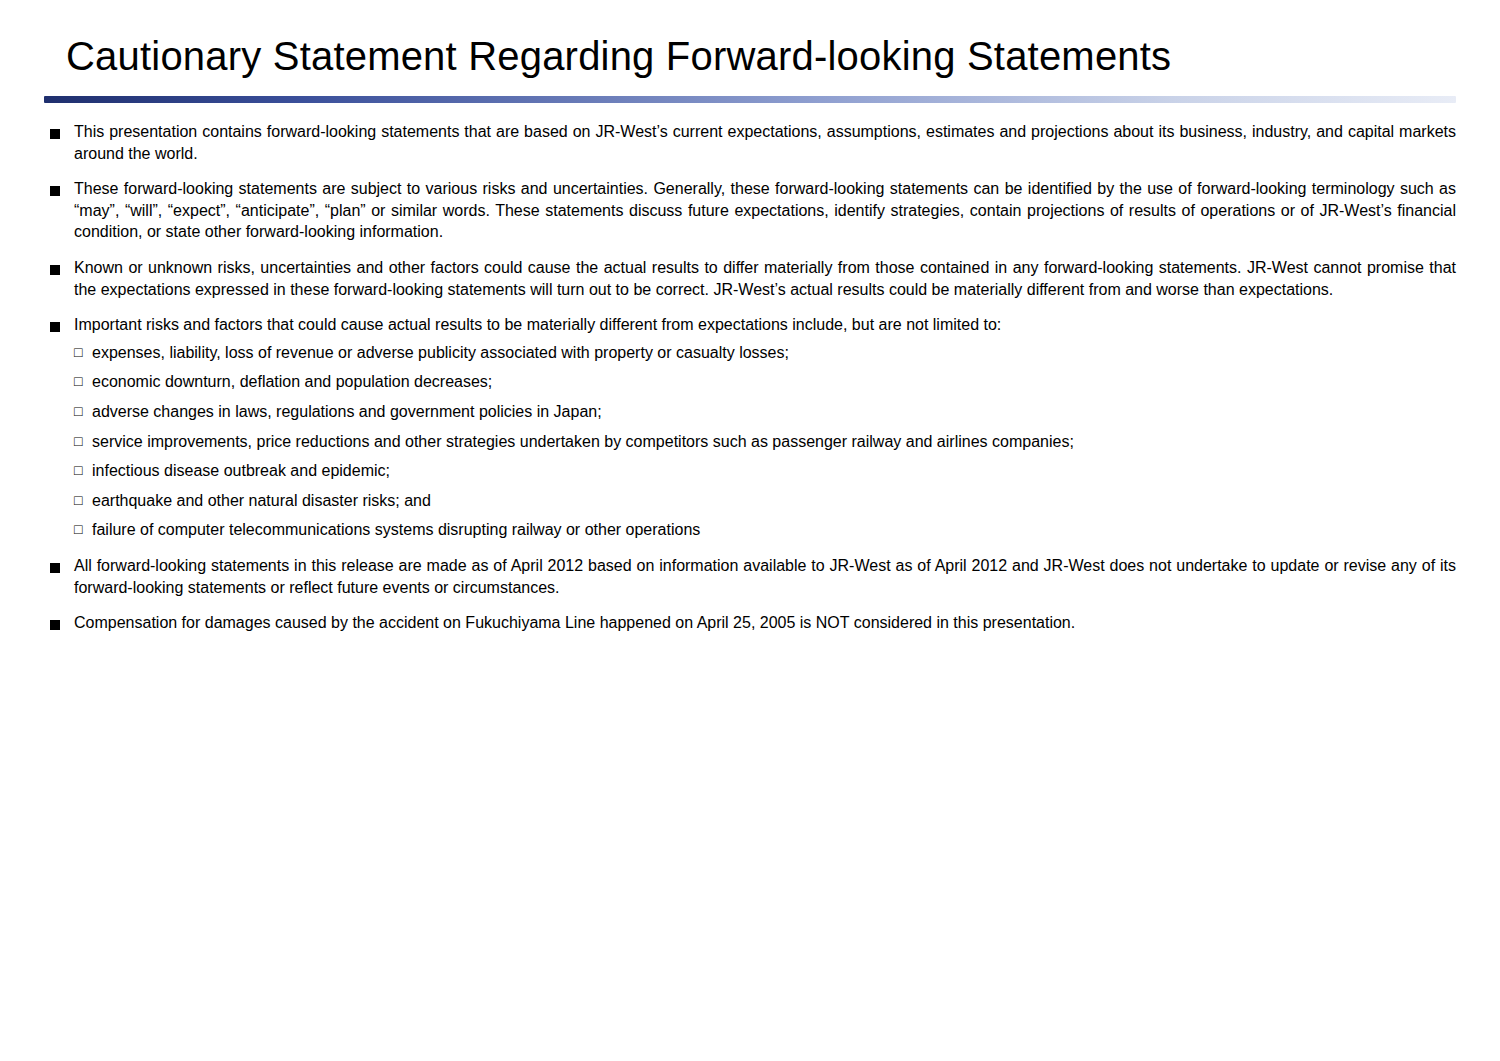Cautionary Statement Regarding Forward-looking Statements
This presentation contains forward-looking statements that are based on JR-West’s current expectations, assumptions, estimates and projections about its business, industry, and capital markets around the world.
These forward-looking statements are subject to various risks and uncertainties. Generally, these forward-looking statements can be identified by the use of forward-looking terminology such as “may”, “will”, “expect”, “anticipate”, “plan” or similar words. These statements discuss future expectations, identify strategies, contain projections of results of operations or of JR-West’s financial condition, or state other forward-looking information.
Known or unknown risks, uncertainties and other factors could cause the actual results to differ materially from those contained in any forward-looking statements. JR-West cannot promise that the expectations expressed in these forward-looking statements will turn out to be correct. JR-West’s actual results could be materially different from and worse than expectations.
Important risks and factors that could cause actual results to be materially different from expectations include, but are not limited to:
expenses, liability, loss of revenue or adverse publicity associated with property or casualty losses;
economic downturn, deflation and population decreases;
adverse changes in laws, regulations and government policies in Japan;
service improvements, price reductions and other strategies undertaken by competitors such as passenger railway and airlines companies;
infectious disease outbreak and epidemic;
earthquake and other natural disaster risks; and
failure of computer telecommunications systems disrupting railway or other operations
All forward-looking statements in this release are made as of April 2012 based on information available to JR-West as of April 2012 and JR-West does not undertake to update or revise any of its forward-looking statements or reflect future events or circumstances.
Compensation for damages caused by the accident on Fukuchiyama Line happened on April 25, 2005 is NOT considered in this presentation.